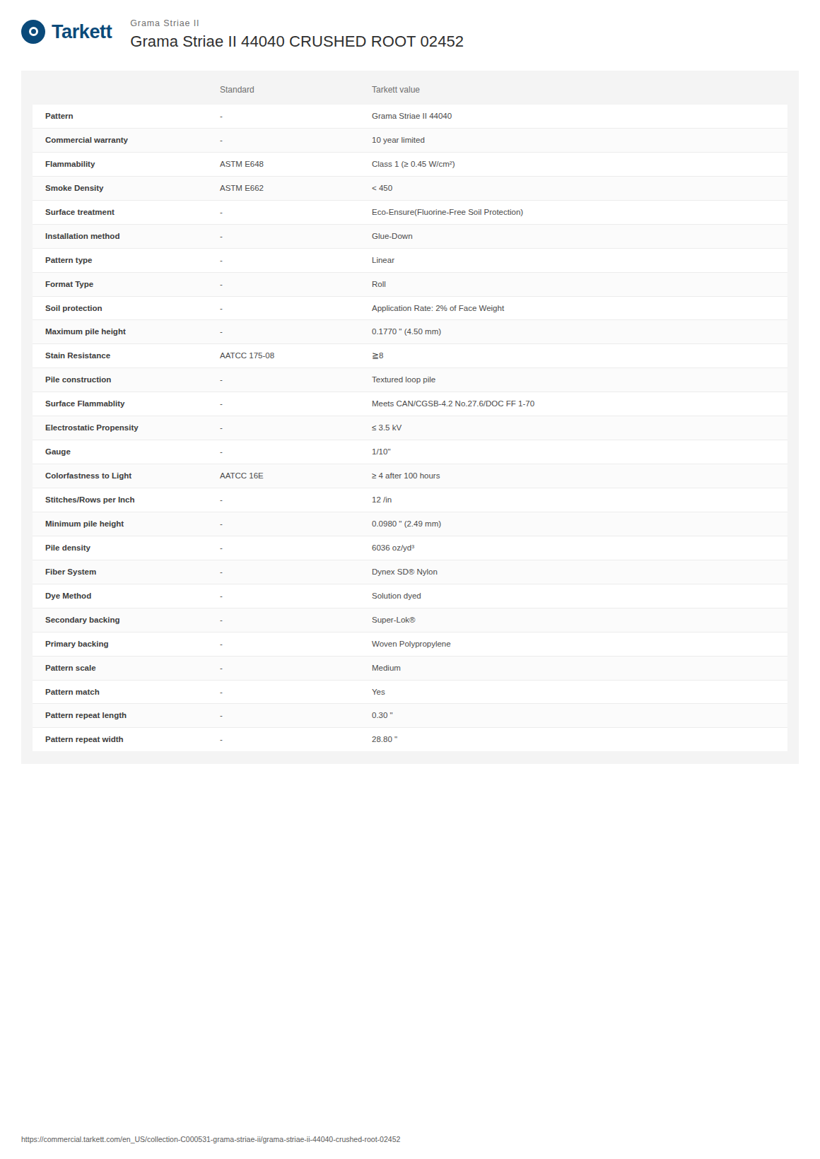Tarkett
Grama Striae II
Grama Striae II 44040 CRUSHED ROOT 02452
| | Standard | Tarkett value |
| --- | --- | --- |
| Pattern | - | Grama Striae II 44040 |
| Commercial warranty | - | 10 year limited |
| Flammability | ASTM E648 | Class 1 (≥ 0.45 W/cm²) |
| Smoke Density | ASTM E662 | < 450 |
| Surface treatment | - | Eco-Ensure(Fluorine-Free Soil Protection) |
| Installation method | - | Glue-Down |
| Pattern type | - | Linear |
| Format Type | - | Roll |
| Soil protection | - | Application Rate: 2% of Face Weight |
| Maximum pile height | - | 0.1770 " (4.50 mm) |
| Stain Resistance | AATCC 175-08 | ≧8 |
| Pile construction | - | Textured loop pile |
| Surface Flammablity | - | Meets CAN/CGSB-4.2 No.27.6/DOC FF 1-70 |
| Electrostatic Propensity | - | ≤ 3.5 kV |
| Gauge | - | 1/10" |
| Colorfastness to Light | AATCC 16E | ≥ 4 after 100 hours |
| Stitches/Rows per Inch | - | 12 /in |
| Minimum pile height | - | 0.0980 " (2.49 mm) |
| Pile density | - | 6036 oz/yd³ |
| Fiber System | - | Dynex SD® Nylon |
| Dye Method | - | Solution dyed |
| Secondary backing | - | Super-Lok® |
| Primary backing | - | Woven Polypropylene |
| Pattern scale | - | Medium |
| Pattern match | - | Yes |
| Pattern repeat length | - | 0.30 " |
| Pattern repeat width | - | 28.80 " |
https://commercial.tarkett.com/en_US/collection-C000531-grama-striae-ii/grama-striae-ii-44040-crushed-root-02452